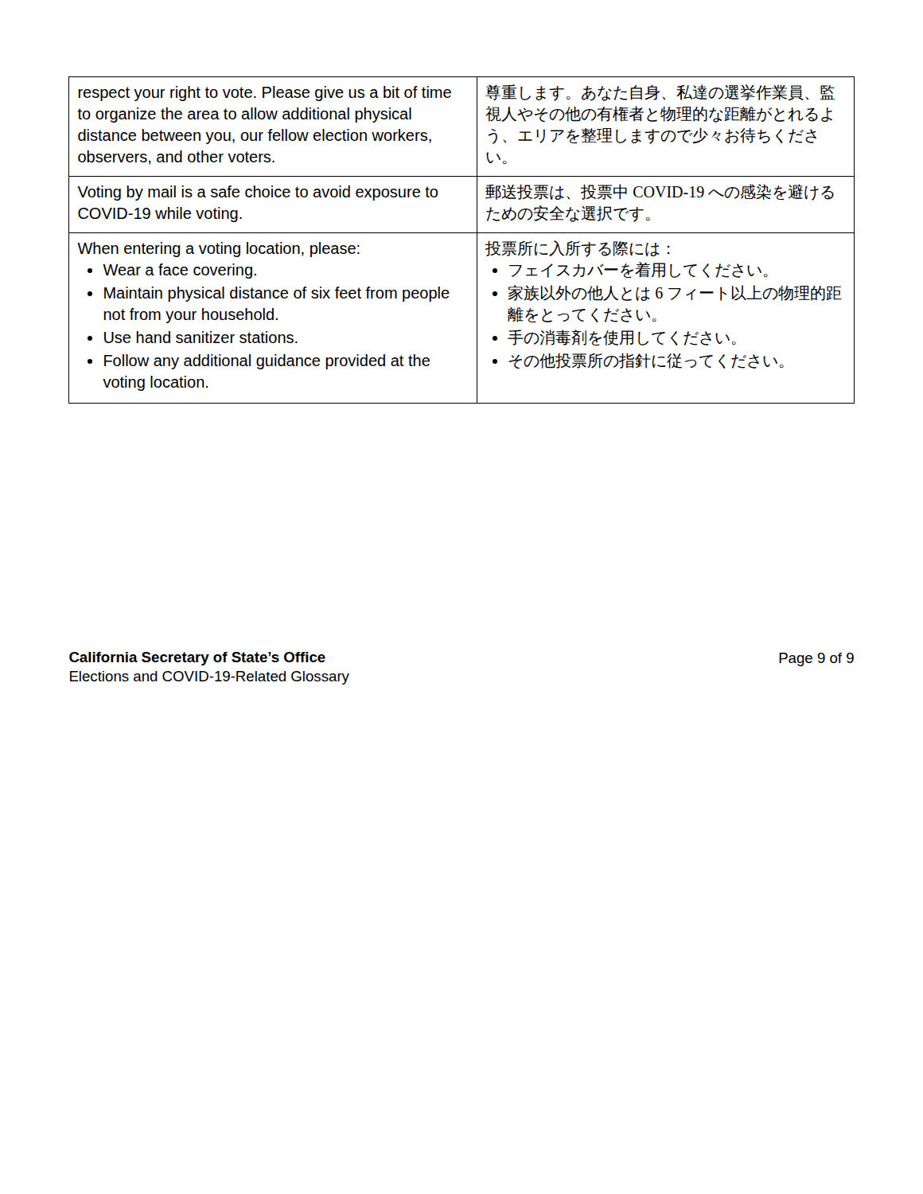| respect your right to vote. Please give us a bit of time to organize the area to allow additional physical distance between you, our fellow election workers, observers, and other voters. | 尊重します。あなた自身、私達の選挙作業員、監視人やその他の有権者と物理的な距離がとれるよう、エリアを整理しますので少々お待ちください。 |
| Voting by mail is a safe choice to avoid exposure to COVID-19 while voting. | 郵送投票は、投票中 COVID-19 への感染を避けるための安全な選択です。 |
| When entering a voting location, please: Wear a face covering. Maintain physical distance of six feet from people not from your household. Use hand sanitizer stations. Follow any additional guidance provided at the voting location. | 投票所に入所する際には： フェイスカバーを着用してください。 家族以外の他人とは 6 フィート以上の物理的距離をとってください。 手の消毒剤を使用してください。 その他投票所の指針に従ってください。 |
California Secretary of State’s Office
Elections and COVID-19-Related Glossary
Page 9 of 9